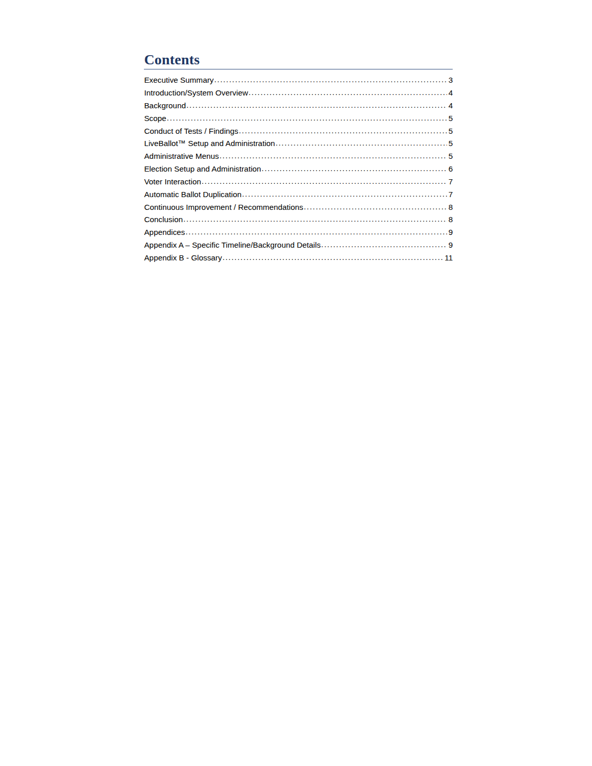Contents
Executive Summary ........................................................................................................................... 3
Introduction/System Overview ....................................................................................................... 4
Background ..................................................................................................................................... 4
Scope .............................................................................................................................................. 5
Conduct of Tests / Findings ............................................................................................................. 5
LiveBallot™ Setup and Administration ........................................................................................... 5
Administrative Menus ............................................................................................................. 5
Election Setup and Administration ........................................................................................... 6
Voter Interaction ............................................................................................................................. 7
Automatic Ballot Duplication ................................................................................................. 7
Continuous Improvement / Recommendations ................................................................................. 8
Conclusion ....................................................................................................................................... 8
Appendices ..................................................................................................................................... 9
Appendix A – Specific Timeline/Background Details ....................................................................... 9
Appendix B - Glossary ................................................................................................................. 11